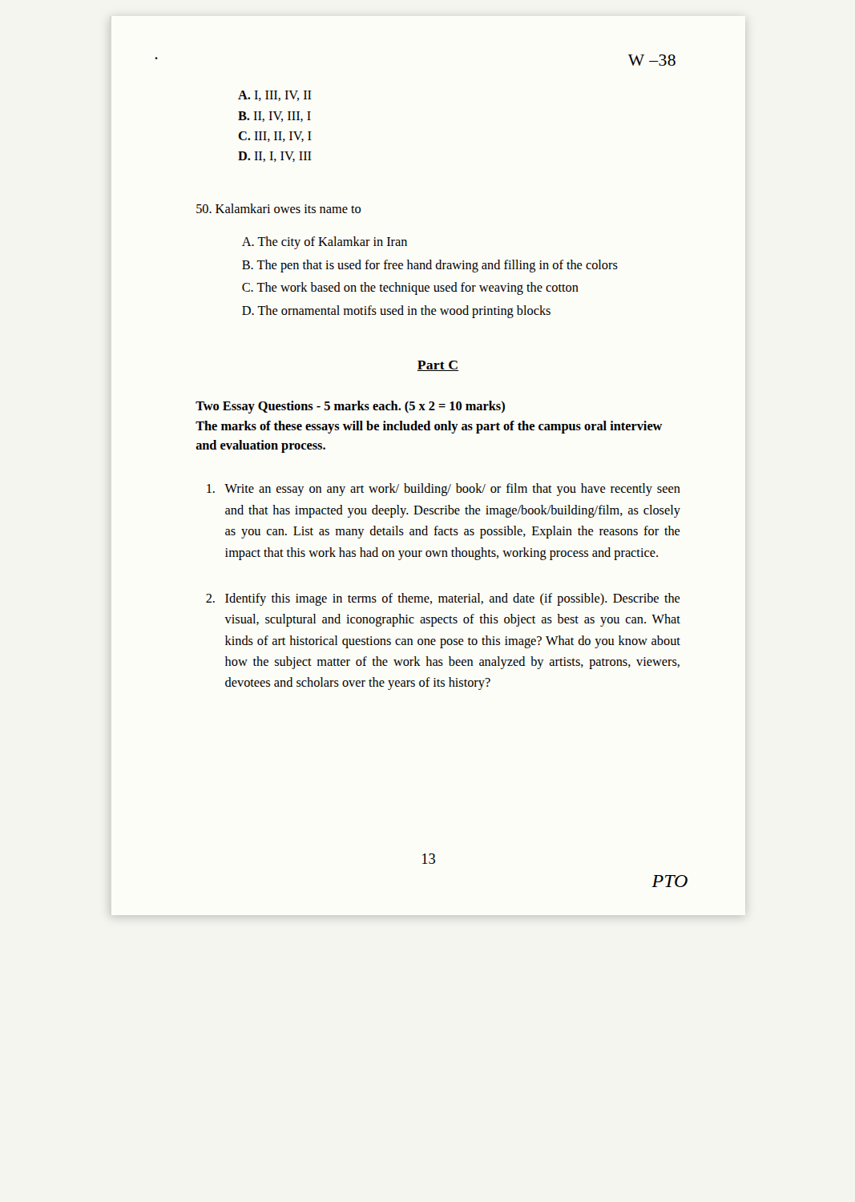·
W –38
A. I, III, IV, II
B. II, IV, III, I
C. III, II, IV, I
D. II, I, IV, III
50. Kalamkari owes its name to
A. The city of Kalamkar in Iran
B. The pen that is used for free hand drawing and filling in of the colors
C. The work based on the technique used for weaving the cotton
D. The ornamental motifs used in the wood printing blocks
Part C
Two Essay Questions - 5 marks each. (5 x 2 = 10 marks)
The marks of these essays will be included only as part of the campus oral interview and evaluation process.
Write an essay on any art work/ building/ book/ or film that you have recently seen and that has impacted you deeply. Describe the image/book/building/film, as closely as you can. List as many details and facts as possible, Explain the reasons for the impact that this work has had on your own thoughts, working process and practice.
Identify this image in terms of theme, material, and date (if possible). Describe the visual, sculptural and iconographic aspects of this object as best as you can. What kinds of art historical questions can one pose to this image? What do you know about how the subject matter of the work has been analyzed by artists, patrons, viewers, devotees and scholars over the years of its history?
13
PTO